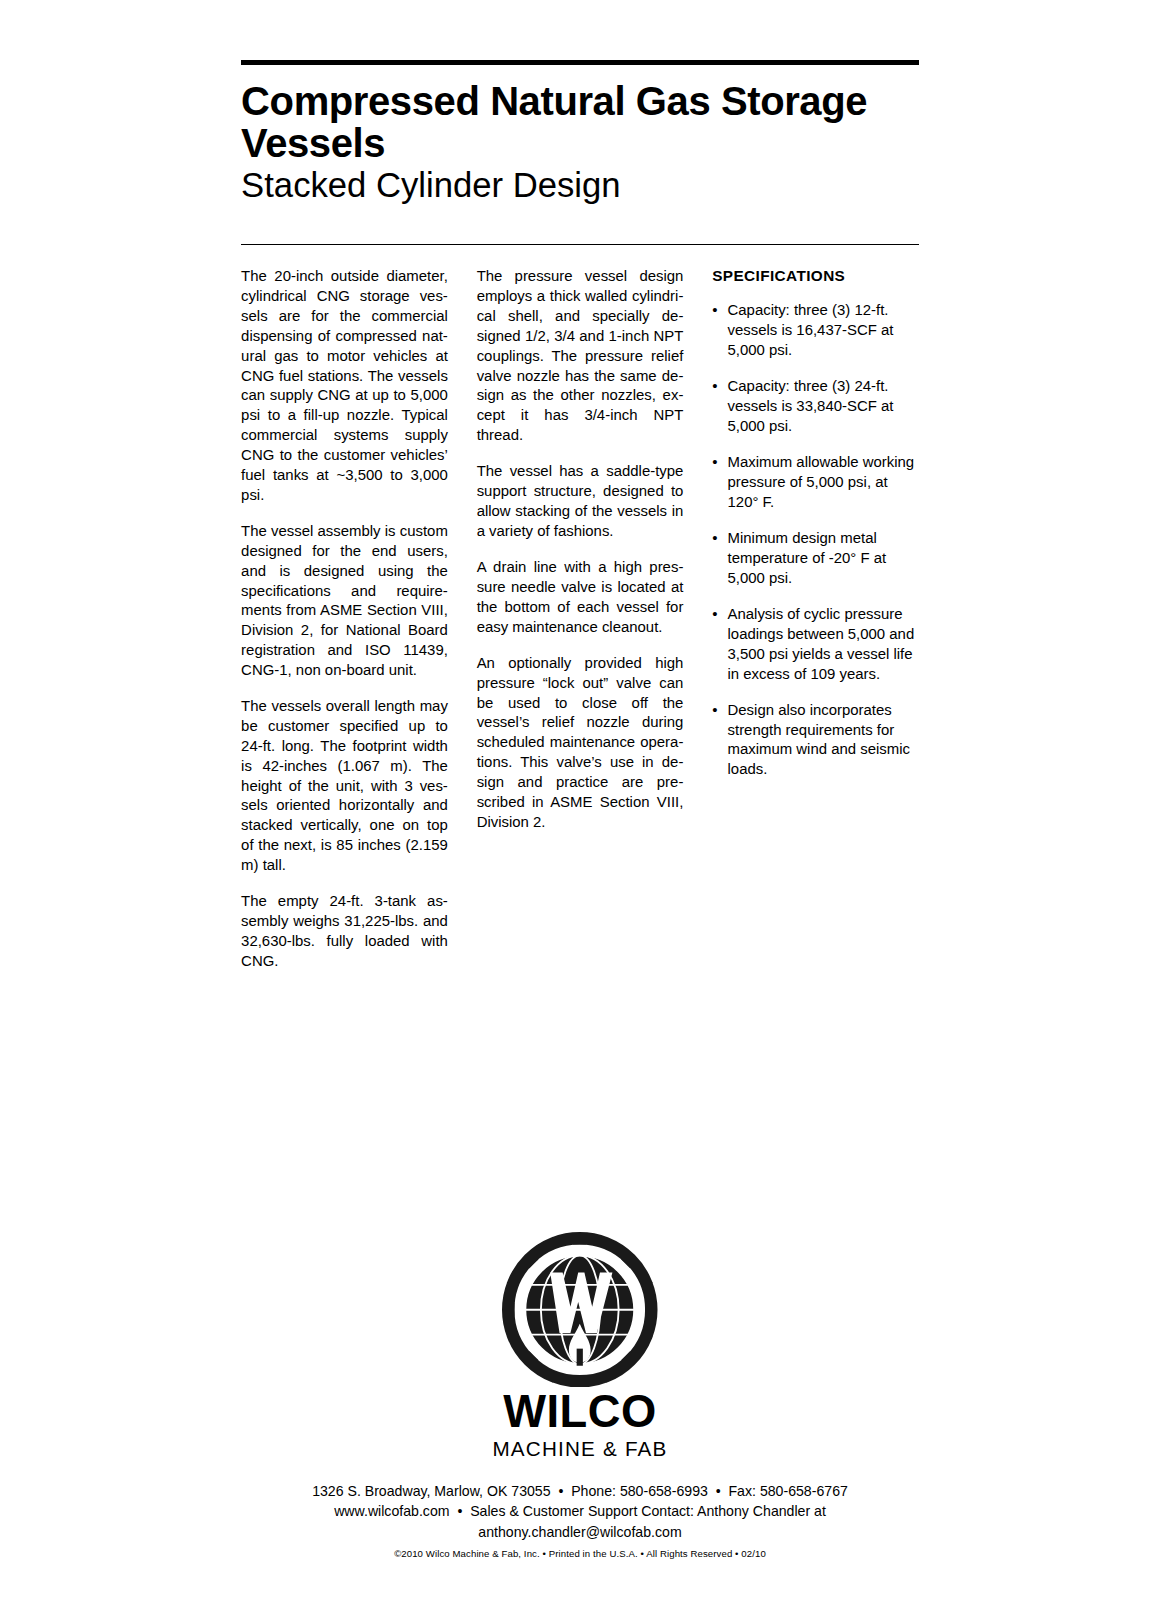Compressed Natural Gas Storage Vessels
Stacked Cylinder Design
The 20-inch outside diameter, cylindrical CNG storage vessels are for the commercial dispensing of compressed natural gas to motor vehicles at CNG fuel stations. The vessels can supply CNG at up to 5,000 psi to a fill-up nozzle. Typical commercial systems supply CNG to the customer vehicles’ fuel tanks at ~3,500 to 3,000 psi.
The vessel assembly is custom designed for the end users, and is designed using the specifications and requirements from ASME Section VIII, Division 2, for National Board registration and ISO 11439, CNG-1, non on-board unit.
The vessels overall length may be customer specified up to 24-ft. long. The footprint width is 42-inches (1.067 m). The height of the unit, with 3 vessels oriented horizontally and stacked vertically, one on top of the next, is 85 inches (2.159 m) tall.
The empty 24-ft. 3-tank assembly weighs 31,225-lbs. and 32,630-lbs. fully loaded with CNG.
The pressure vessel design employs a thick walled cylindrical shell, and specially designed 1/2, 3/4 and 1-inch NPT couplings. The pressure relief valve nozzle has the same design as the other nozzles, except it has 3/4-inch NPT thread.
The vessel has a saddle-type support structure, designed to allow stacking of the vessels in a variety of fashions.
A drain line with a high pressure needle valve is located at the bottom of each vessel for easy maintenance cleanout.
An optionally provided high pressure “lock out” valve can be used to close off the vessel’s relief nozzle during scheduled maintenance operations. This valve’s use in design and practice are prescribed in ASME Section VIII, Division 2.
SPECIFICATIONS
Capacity: three (3) 12-ft. vessels is 16,437-SCF at 5,000 psi.
Capacity: three (3) 24-ft. vessels is 33,840-SCF at 5,000 psi.
Maximum allowable working pressure of 5,000 psi, at 120° F.
Minimum design metal temperature of -20° F at 5,000 psi.
Analysis of cyclic pressure loadings between 5,000 and 3,500 psi yields a vessel life in excess of 109 years.
Design also incorporates strength requirements for maximum wind and seismic loads.
WILCO
MACHINE & FAB
1326 S. Broadway, Marlow, OK 73055 • Phone: 580-658-6993 • Fax: 580-658-6767
www.wilcofab.com • Sales & Customer Support Contact: Anthony Chandler at anthony.chandler@wilcofab.com
©2010 Wilco Machine & Fab, Inc. • Printed in the U.S.A. • All Rights Reserved • 02/10